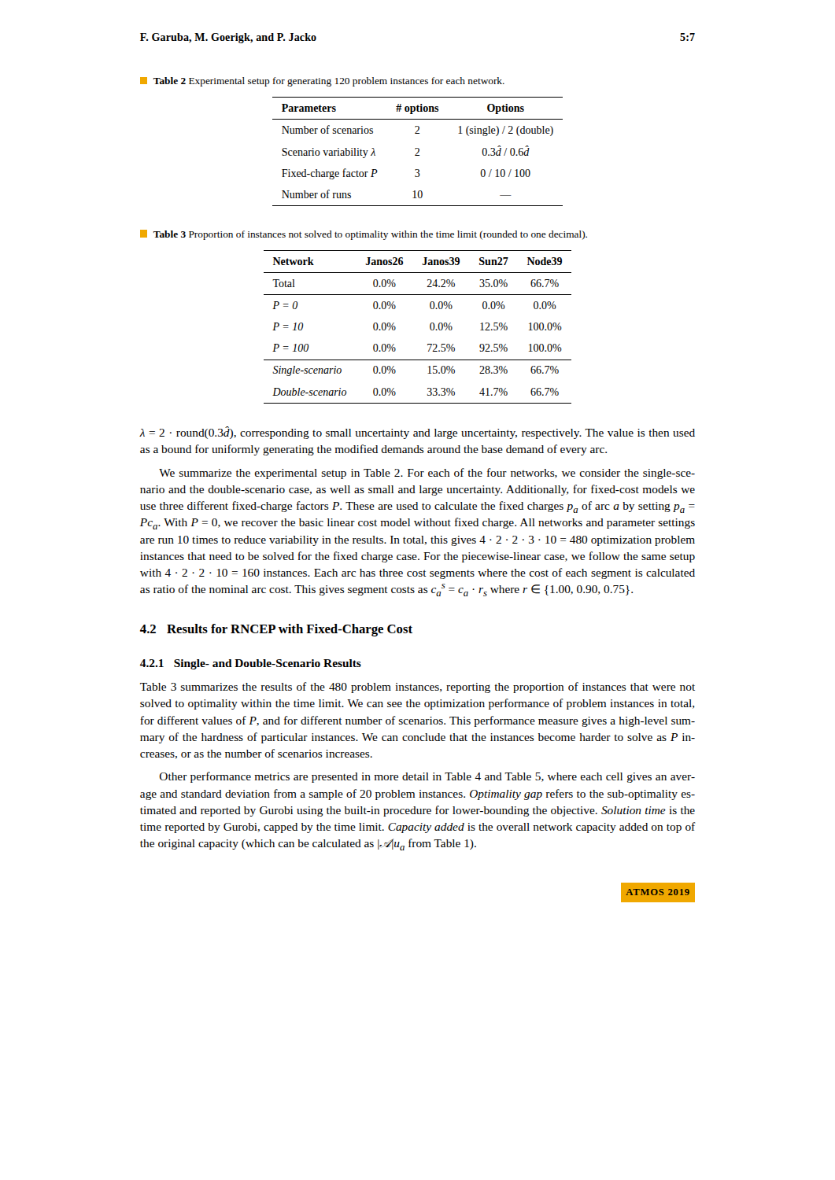F. Garuba, M. Goerigk, and P. Jacko 5:7
Table 2 Experimental setup for generating 120 problem instances for each network.
| Parameters | # options | Options |
| --- | --- | --- |
| Number of scenarios | 2 | 1 (single) / 2 (double) |
| Scenario variability λ | 2 | 0.3 d̂ / 0.6 d̂ |
| Fixed-charge factor P | 3 | 0 / 10 / 100 |
| Number of runs | 10 | — |
Table 3 Proportion of instances not solved to optimality within the time limit (rounded to one decimal).
| Network | Janos26 | Janos39 | Sun27 | Node39 |
| --- | --- | --- | --- | --- |
| Total | 0.0% | 24.2% | 35.0% | 66.7% |
| P = 0 | 0.0% | 0.0% | 0.0% | 0.0% |
| P = 10 | 0.0% | 0.0% | 12.5% | 100.0% |
| P = 100 | 0.0% | 72.5% | 92.5% | 100.0% |
| Single-scenario | 0.0% | 15.0% | 28.3% | 66.7% |
| Double-scenario | 0.0% | 33.3% | 41.7% | 66.7% |
λ = 2 · round(0.3d̂), corresponding to small uncertainty and large uncertainty, respectively. The value is then used as a bound for uniformly generating the modified demands around the base demand of every arc.
We summarize the experimental setup in Table 2. For each of the four networks, we consider the single-scenario and the double-scenario case, as well as small and large uncertainty. Additionally, for fixed-cost models we use three different fixed-charge factors P. These are used to calculate the fixed charges pa of arc a by setting pa = Pca. With P = 0, we recover the basic linear cost model without fixed charge. All networks and parameter settings are run 10 times to reduce variability in the results. In total, this gives 4 · 2 · 2 · 3 · 10 = 480 optimization problem instances that need to be solved for the fixed charge case. For the piecewise-linear case, we follow the same setup with 4 · 2 · 2 · 10 = 160 instances. Each arc has three cost segments where the cost of each segment is calculated as ratio of the nominal arc cost. This gives segment costs as cas = ca · rs where r ∈ {1.00, 0.90, 0.75}.
4.2 Results for RNCEP with Fixed-Charge Cost
4.2.1 Single- and Double-Scenario Results
Table 3 summarizes the results of the 480 problem instances, reporting the proportion of instances that were not solved to optimality within the time limit. We can see the optimization performance of problem instances in total, for different values of P, and for different number of scenarios. This performance measure gives a high-level summary of the hardness of particular instances. We can conclude that the instances become harder to solve as P increases, or as the number of scenarios increases.
Other performance metrics are presented in more detail in Table 4 and Table 5, where each cell gives an average and standard deviation from a sample of 20 problem instances. Optimality gap refers to the sub-optimality estimated and reported by Gurobi using the built-in procedure for lower-bounding the objective. Solution time is the time reported by Gurobi, capped by the time limit. Capacity added is the overall network capacity added on top of the original capacity (which can be calculated as |𝒜|ua from Table 1).
ATMOS 2019